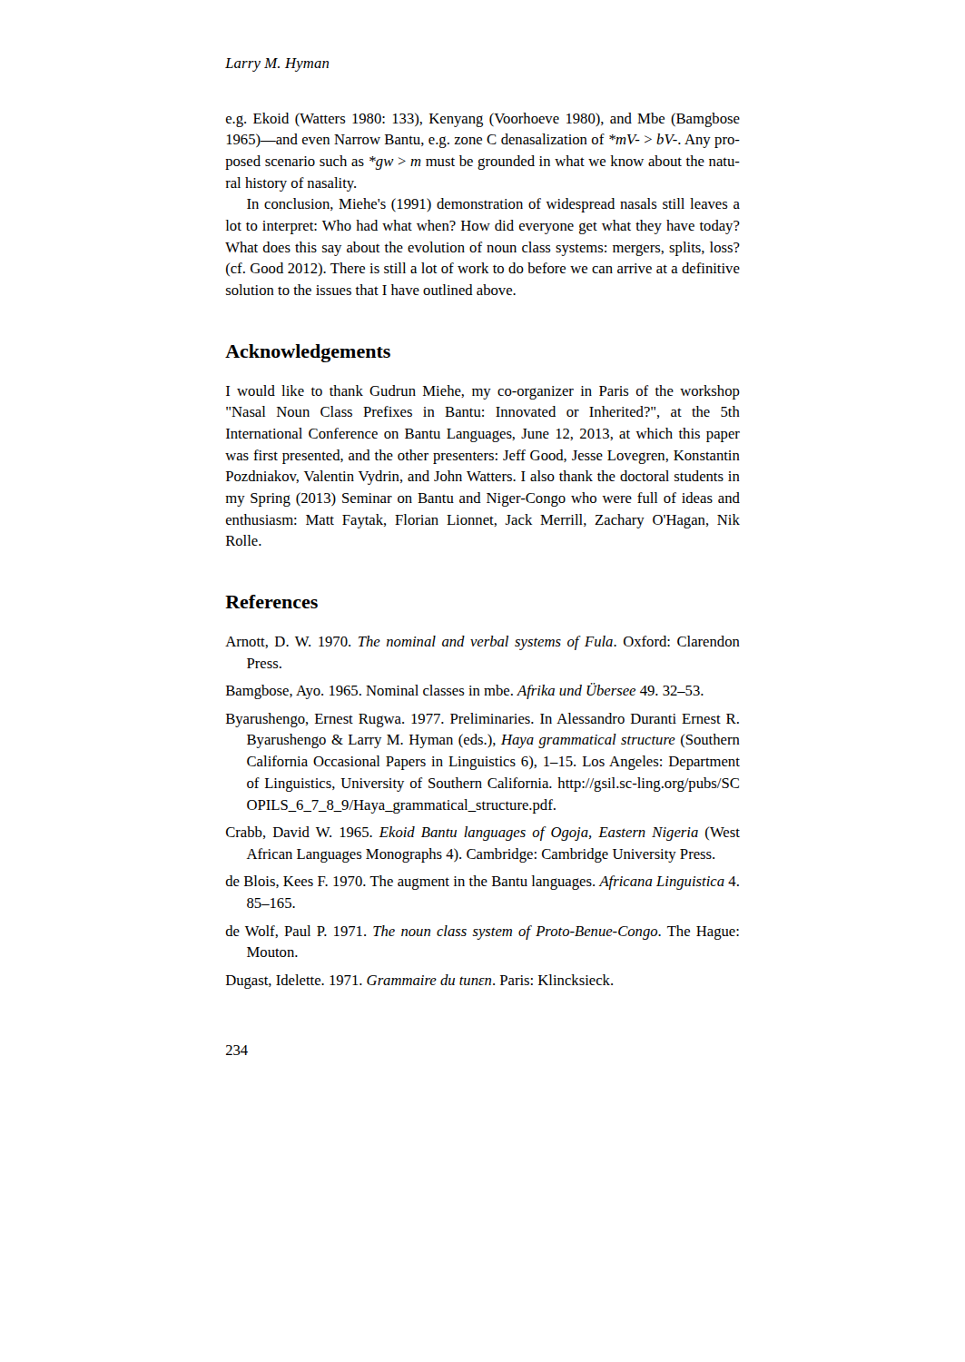Larry M. Hyman
e.g. Ekoid (Watters 1980: 133), Kenyang (Voorhoeve 1980), and Mbe (Bamgbose 1965)—and even Narrow Bantu, e.g. zone C denasalization of *mV- > bV-. Any proposed scenario such as *gw > m must be grounded in what we know about the natural history of nasality.
In conclusion, Miehe's (1991) demonstration of widespread nasals still leaves a lot to interpret: Who had what when? How did everyone get what they have today? What does this say about the evolution of noun class systems: mergers, splits, loss? (cf. Good 2012). There is still a lot of work to do before we can arrive at a definitive solution to the issues that I have outlined above.
Acknowledgements
I would like to thank Gudrun Miehe, my co-organizer in Paris of the workshop "Nasal Noun Class Prefixes in Bantu: Innovated or Inherited?", at the 5th International Conference on Bantu Languages, June 12, 2013, at which this paper was first presented, and the other presenters: Jeff Good, Jesse Lovegren, Konstantin Pozdniakov, Valentin Vydrin, and John Watters. I also thank the doctoral students in my Spring (2013) Seminar on Bantu and Niger-Congo who were full of ideas and enthusiasm: Matt Faytak, Florian Lionnet, Jack Merrill, Zachary O'Hagan, Nik Rolle.
References
Arnott, D. W. 1970. The nominal and verbal systems of Fula. Oxford: Clarendon Press.
Bamgbose, Ayo. 1965. Nominal classes in mbe. Afrika und Übersee 49. 32–53.
Byarushengo, Ernest Rugwa. 1977. Preliminaries. In Alessandro Duranti Ernest R. Byarushengo & Larry M. Hyman (eds.), Haya grammatical structure (Southern California Occasional Papers in Linguistics 6), 1–15. Los Angeles: Department of Linguistics, University of Southern California. http://gsil.sc-ling.org/pubs/SCOPILS_6_7_8_9/Haya_grammatical_structure.pdf.
Crabb, David W. 1965. Ekoid Bantu languages of Ogoja, Eastern Nigeria (West African Languages Monographs 4). Cambridge: Cambridge University Press.
de Blois, Kees F. 1970. The augment in the Bantu languages. Africana Linguistica 4. 85–165.
de Wolf, Paul P. 1971. The noun class system of Proto-Benue-Congo. The Hague: Mouton.
Dugast, Idelette. 1971. Grammaire du tunɛn. Paris: Klincksieck.
234